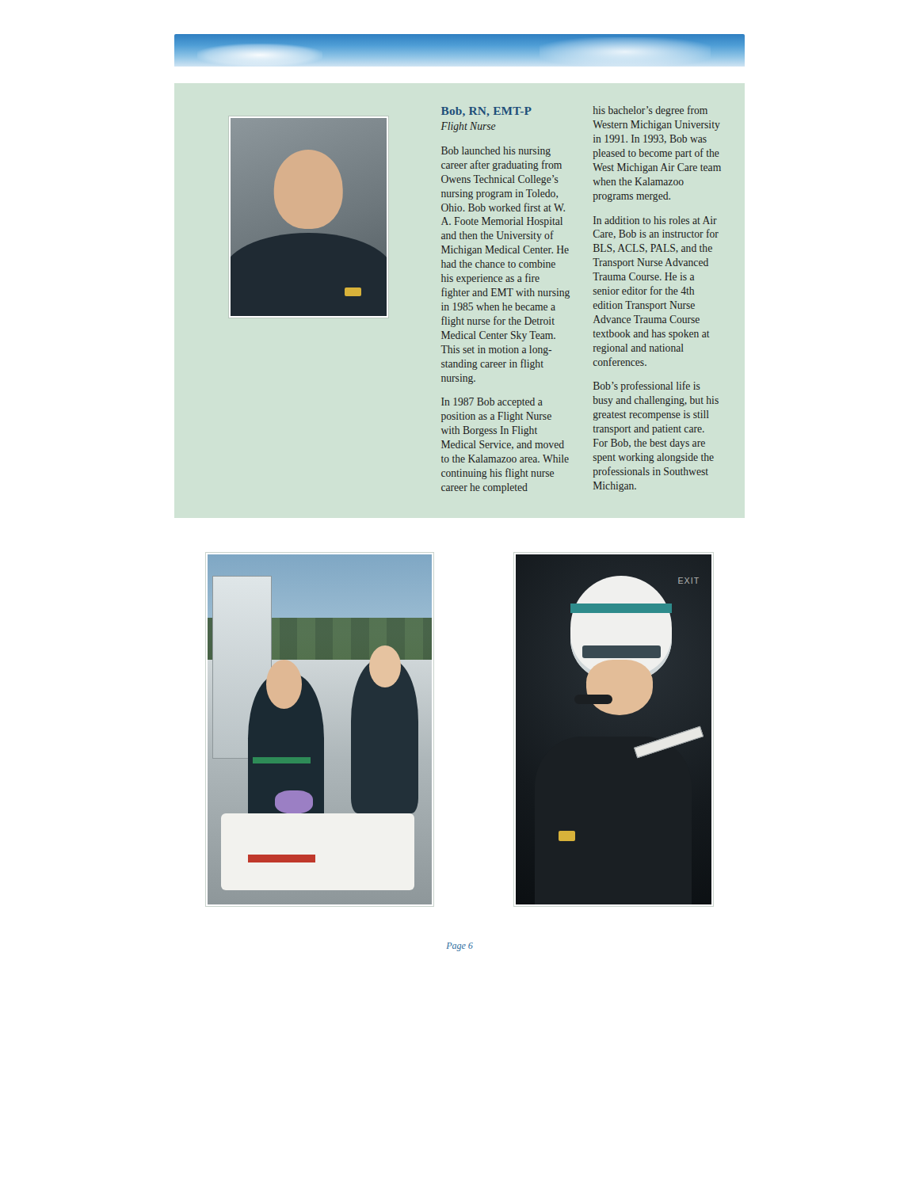Bob, RN, EMT-P
Flight Nurse
Bob launched his nursing career after graduating from Owens Technical College’s nursing program in Toledo, Ohio. Bob worked first at W. A. Foote Memorial Hospital and then the University of Michigan Medical Center. He had the chance to combine his experience as a fire fighter and EMT with nursing in 1985 when he became a flight nurse for the Detroit Medical Center Sky Team. This set in motion a long-standing career in flight nursing.
In 1987 Bob accepted a position as a Flight Nurse with Borgess In Flight Medical Service, and moved to the Kalamazoo area. While continuing his flight nurse career he completed
his bachelor’s degree from Western Michigan University in 1991. In 1993, Bob was pleased to become part of the West Michigan Air Care team when the Kalamazoo programs merged.
In addition to his roles at Air Care, Bob is an instructor for BLS, ACLS, PALS, and the Transport Nurse Advanced Trauma Course. He is a senior editor for the 4th edition Transport Nurse Advance Trauma Course textbook and has spoken at regional and national conferences.
Bob’s professional life is busy and challenging, but his greatest recompense is still transport and patient care. For Bob, the best days are spent working alongside the professionals in Southwest Michigan.
EXIT
Page 6